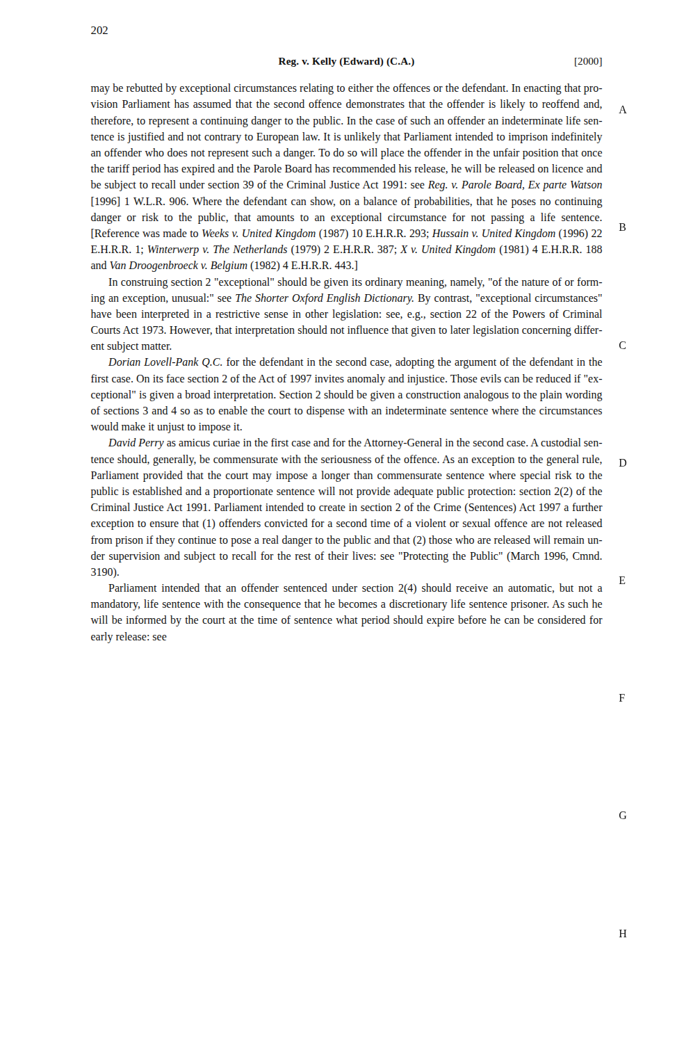A B C D E F G H
202
Reg. v. Kelly (Edward) (C.A.) [2000]
may be rebutted by exceptional circumstances relating to either the offences or the defendant. In enacting that provision Parliament has assumed that the second offence demonstrates that the offender is likely to reoffend and, therefore, to represent a continuing danger to the public. In the case of such an offender an indeterminate life sentence is justified and not contrary to European law. It is unlikely that Parliament intended to imprison indefinitely an offender who does not represent such a danger. To do so will place the offender in the unfair position that once the tariff period has expired and the Parole Board has recommended his release, he will be released on licence and be subject to recall under section 39 of the Criminal Justice Act 1991: see Reg. v. Parole Board, Ex parte Watson [1996] 1 W.L.R. 906. Where the defendant can show, on a balance of probabilities, that he poses no continuing danger or risk to the public, that amounts to an exceptional circumstance for not passing a life sentence. [Reference was made to Weeks v. United Kingdom (1987) 10 E.H.R.R. 293; Hussain v. United Kingdom (1996) 22 E.H.R.R. 1; Winterwerp v. The Netherlands (1979) 2 E.H.R.R. 387; X v. United Kingdom (1981) 4 E.H.R.R. 188 and Van Droogenbroeck v. Belgium (1982) 4 E.H.R.R. 443.]
In construing section 2 "exceptional" should be given its ordinary meaning, namely, "of the nature of or forming an exception, unusual:" see The Shorter Oxford English Dictionary. By contrast, "exceptional circumstances" have been interpreted in a restrictive sense in other legislation: see, e.g., section 22 of the Powers of Criminal Courts Act 1973. However, that interpretation should not influence that given to later legislation concerning different subject matter.
Dorian Lovell-Pank Q.C. for the defendant in the second case, adopting the argument of the defendant in the first case. On its face section 2 of the Act of 1997 invites anomaly and injustice. Those evils can be reduced if "exceptional" is given a broad interpretation. Section 2 should be given a construction analogous to the plain wording of sections 3 and 4 so as to enable the court to dispense with an indeterminate sentence where the circumstances would make it unjust to impose it.
David Perry as amicus curiae in the first case and for the Attorney-General in the second case. A custodial sentence should, generally, be commensurate with the seriousness of the offence. As an exception to the general rule, Parliament provided that the court may impose a longer than commensurate sentence where special risk to the public is established and a proportionate sentence will not provide adequate public protection: section 2(2) of the Criminal Justice Act 1991. Parliament intended to create in section 2 of the Crime (Sentences) Act 1997 a further exception to ensure that (1) offenders convicted for a second time of a violent or sexual offence are not released from prison if they continue to pose a real danger to the public and that (2) those who are released will remain under supervision and subject to recall for the rest of their lives: see "Protecting the Public" (March 1996, Cmnd. 3190).
Parliament intended that an offender sentenced under section 2(4) should receive an automatic, but not a mandatory, life sentence with the consequence that he becomes a discretionary life sentence prisoner. As such he will be informed by the court at the time of sentence what period should expire before he can be considered for early release: see